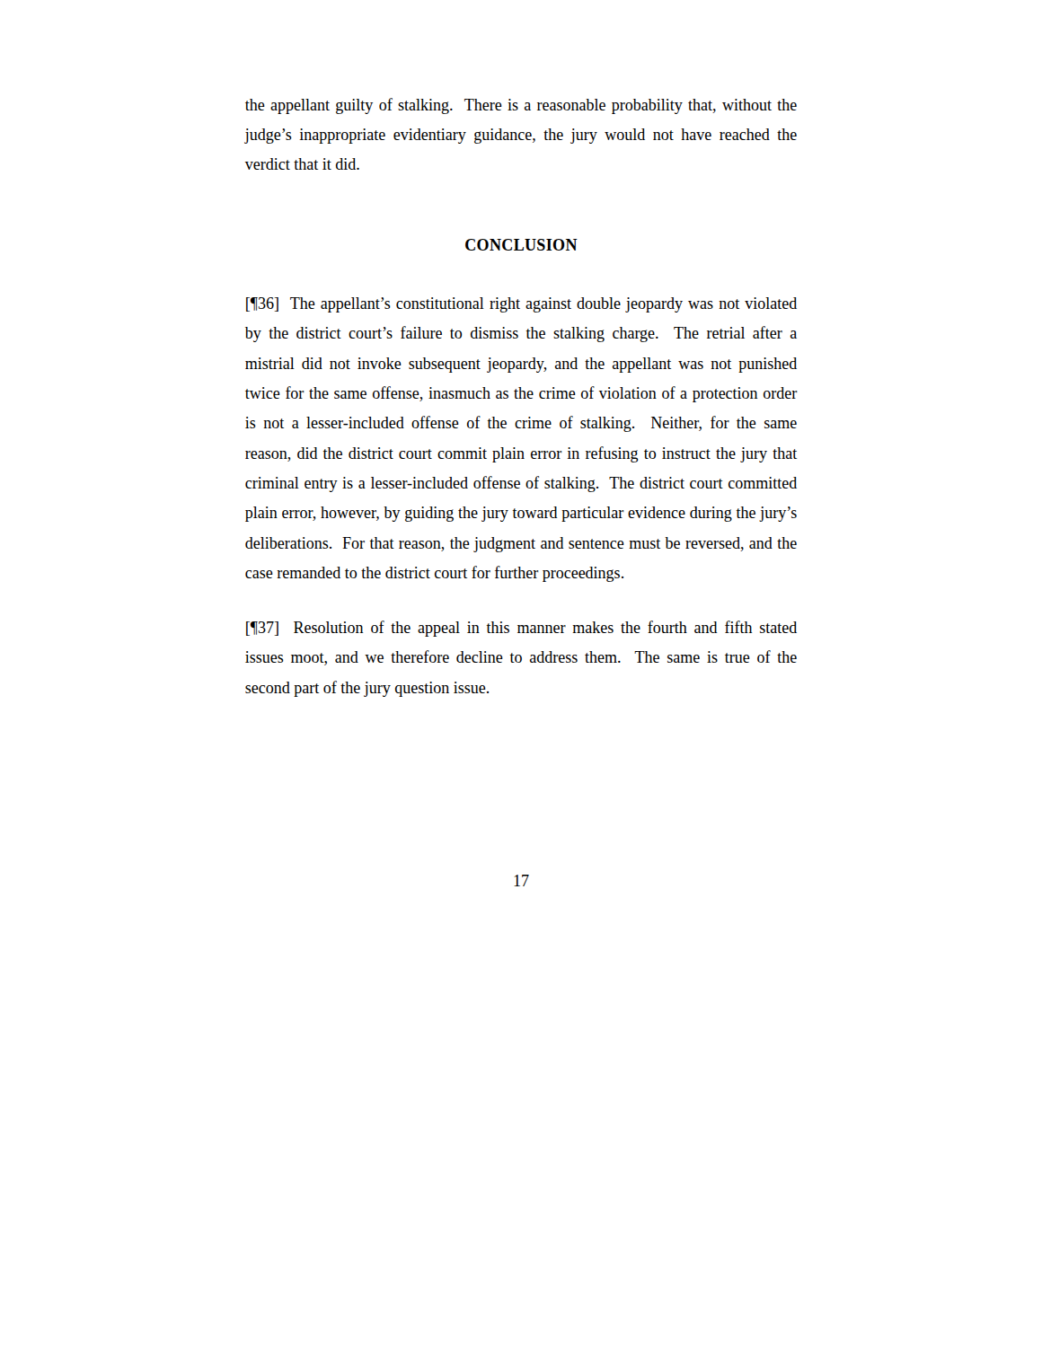the appellant guilty of stalking. There is a reasonable probability that, without the judge’s inappropriate evidentiary guidance, the jury would not have reached the verdict that it did.
CONCLUSION
[¶36] The appellant’s constitutional right against double jeopardy was not violated by the district court’s failure to dismiss the stalking charge. The retrial after a mistrial did not invoke subsequent jeopardy, and the appellant was not punished twice for the same offense, inasmuch as the crime of violation of a protection order is not a lesser-included offense of the crime of stalking. Neither, for the same reason, did the district court commit plain error in refusing to instruct the jury that criminal entry is a lesser-included offense of stalking. The district court committed plain error, however, by guiding the jury toward particular evidence during the jury’s deliberations. For that reason, the judgment and sentence must be reversed, and the case remanded to the district court for further proceedings.
[¶37] Resolution of the appeal in this manner makes the fourth and fifth stated issues moot, and we therefore decline to address them. The same is true of the second part of the jury question issue.
17